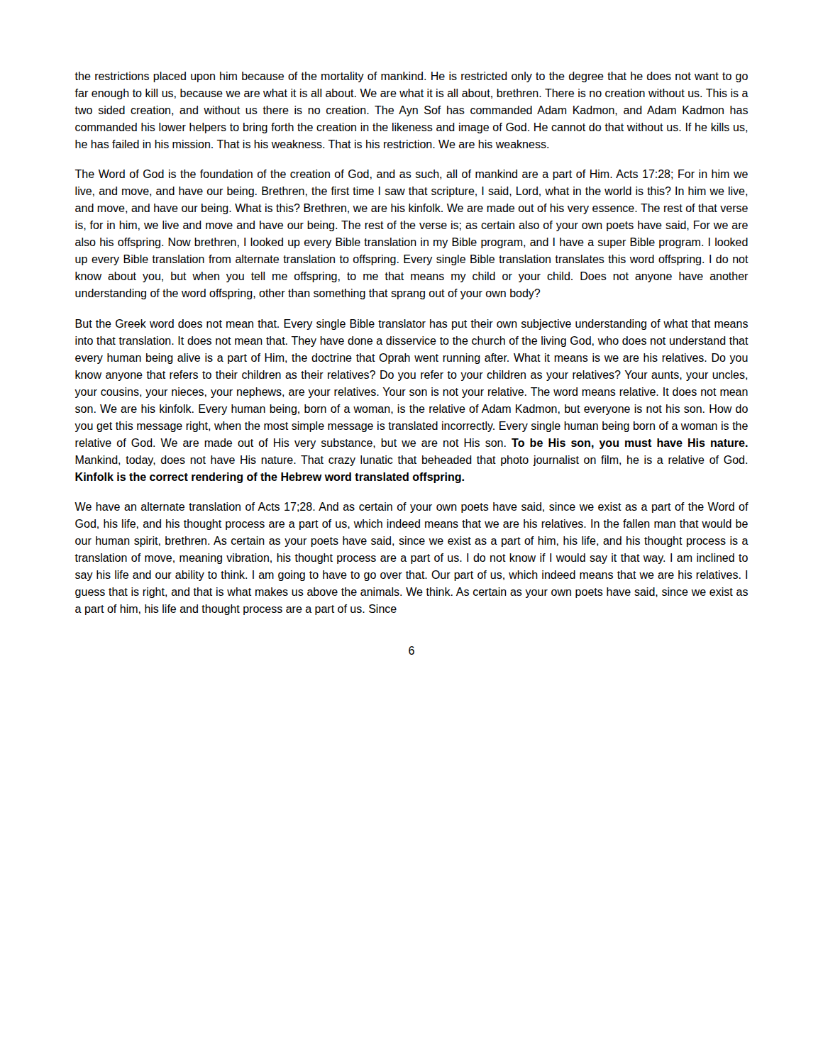the restrictions placed upon him because of the mortality of mankind. He is restricted only to the degree that he does not want to go far enough to kill us, because we are what it is all about. We are what it is all about, brethren. There is no creation without us. This is a two sided creation, and without us there is no creation. The Ayn Sof has commanded Adam Kadmon, and Adam Kadmon has commanded his lower helpers to bring forth the creation in the likeness and image of God. He cannot do that without us. If he kills us, he has failed in his mission. That is his weakness. That is his restriction. We are his weakness.
The Word of God is the foundation of the creation of God, and as such, all of mankind are a part of Him. Acts 17:28; For in him we live, and move, and have our being. Brethren, the first time I saw that scripture, I said, Lord, what in the world is this? In him we live, and move, and have our being. What is this? Brethren, we are his kinfolk. We are made out of his very essence. The rest of that verse is, for in him, we live and move and have our being. The rest of the verse is; as certain also of your own poets have said, For we are also his offspring. Now brethren, I looked up every Bible translation in my Bible program, and I have a super Bible program. I looked up every Bible translation from alternate translation to offspring. Every single Bible translation translates this word offspring. I do not know about you, but when you tell me offspring, to me that means my child or your child. Does not anyone have another understanding of the word offspring, other than something that sprang out of your own body?
But the Greek word does not mean that. Every single Bible translator has put their own subjective understanding of what that means into that translation. It does not mean that. They have done a disservice to the church of the living God, who does not understand that every human being alive is a part of Him, the doctrine that Oprah went running after. What it means is we are his relatives. Do you know anyone that refers to their children as their relatives? Do you refer to your children as your relatives? Your aunts, your uncles, your cousins, your nieces, your nephews, are your relatives. Your son is not your relative. The word means relative. It does not mean son. We are his kinfolk. Every human being, born of a woman, is the relative of Adam Kadmon, but everyone is not his son. How do you get this message right, when the most simple message is translated incorrectly. Every single human being born of a woman is the relative of God. We are made out of His very substance, but we are not His son. To be His son, you must have His nature. Mankind, today, does not have His nature. That crazy lunatic that beheaded that photo journalist on film, he is a relative of God. Kinfolk is the correct rendering of the Hebrew word translated offspring.
We have an alternate translation of Acts 17;28. And as certain of your own poets have said, since we exist as a part of the Word of God, his life, and his thought process are a part of us, which indeed means that we are his relatives. In the fallen man that would be our human spirit, brethren. As certain as your poets have said, since we exist as a part of him, his life, and his thought process is a translation of move, meaning vibration, his thought process are a part of us. I do not know if I would say it that way. I am inclined to say his life and our ability to think. I am going to have to go over that. Our part of us, which indeed means that we are his relatives. I guess that is right, and that is what makes us above the animals. We think. As certain as your own poets have said, since we exist as a part of him, his life and thought process are a part of us. Since
6